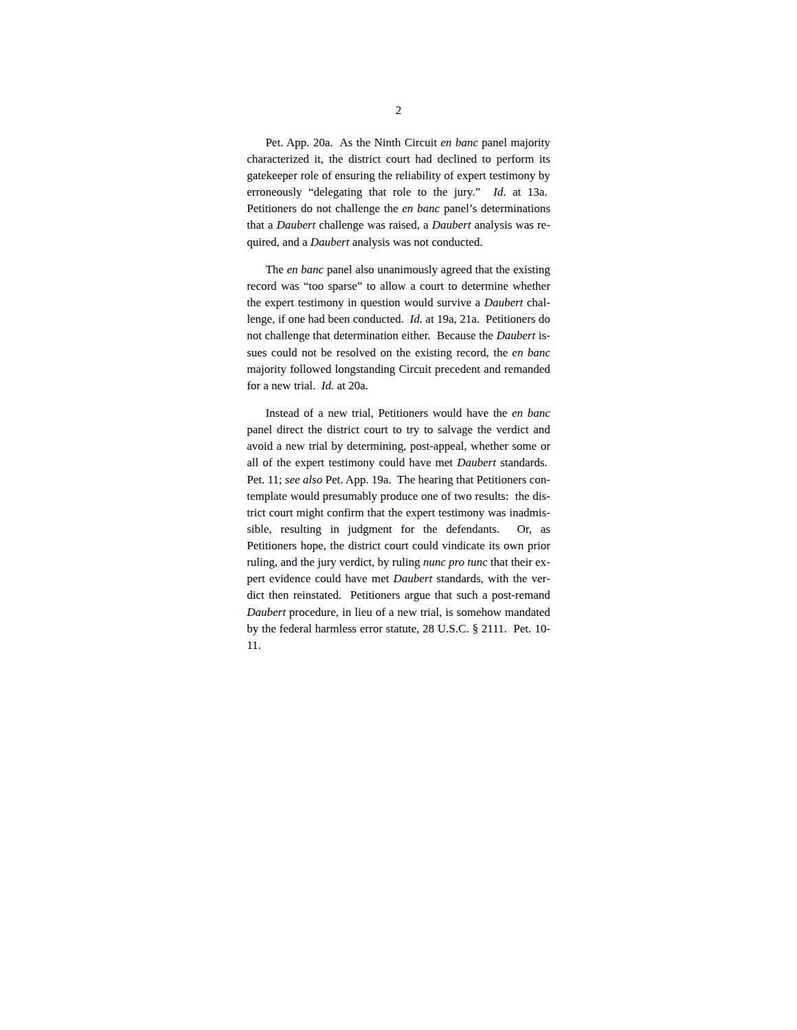2
Pet. App. 20a. As the Ninth Circuit en banc panel majority characterized it, the district court had declined to perform its gatekeeper role of ensuring the reliability of expert testimony by erroneously “delegating that role to the jury.” Id. at 13a. Petitioners do not challenge the en banc panel’s determinations that a Daubert challenge was raised, a Daubert analysis was required, and a Daubert analysis was not conducted.
The en banc panel also unanimously agreed that the existing record was “too sparse” to allow a court to determine whether the expert testimony in question would survive a Daubert challenge, if one had been conducted. Id. at 19a, 21a. Petitioners do not challenge that determination either. Because the Daubert issues could not be resolved on the existing record, the en banc majority followed longstanding Circuit precedent and remanded for a new trial. Id. at 20a.
Instead of a new trial, Petitioners would have the en banc panel direct the district court to try to salvage the verdict and avoid a new trial by determining, post-appeal, whether some or all of the expert testimony could have met Daubert standards. Pet. 11; see also Pet. App. 19a. The hearing that Petitioners contemplate would presumably produce one of two results: the district court might confirm that the expert testimony was inadmissible, resulting in judgment for the defendants. Or, as Petitioners hope, the district court could vindicate its own prior ruling, and the jury verdict, by ruling nunc pro tunc that their expert evidence could have met Daubert standards, with the verdict then reinstated. Petitioners argue that such a post-remand Daubert procedure, in lieu of a new trial, is somehow mandated by the federal harmless error statute, 28 U.S.C. § 2111. Pet. 10-11.